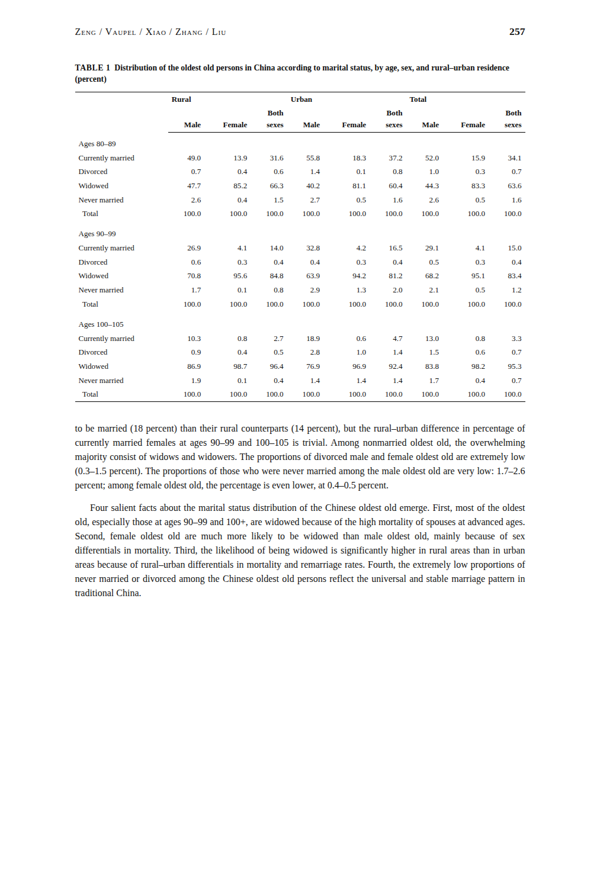Zeng / Vaupel / Xiao / Zhang / Liu 257
TABLE 1 Distribution of the oldest old persons in China according to marital status, by age, sex, and rural–urban residence (percent)
| | Rural | Urban | Total |
| --- | --- | --- | --- |
| Male | Female | Both sexes | Male | Female | Both sexes | Male | Female | Both sexes |
| Ages 80–89 |
| Currently married | 49.0 | 13.9 | 31.6 | 55.8 | 18.3 | 37.2 | 52.0 | 15.9 | 34.1 |
| Divorced | 0.7 | 0.4 | 0.6 | 1.4 | 0.1 | 0.8 | 1.0 | 0.3 | 0.7 |
| Widowed | 47.7 | 85.2 | 66.3 | 40.2 | 81.1 | 60.4 | 44.3 | 83.3 | 63.6 |
| Never married | 2.6 | 0.4 | 1.5 | 2.7 | 0.5 | 1.6 | 2.6 | 0.5 | 1.6 |
| Total | 100.0 | 100.0 | 100.0 | 100.0 | 100.0 | 100.0 | 100.0 | 100.0 | 100.0 |
| Ages 90–99 |
| Currently married | 26.9 | 4.1 | 14.0 | 32.8 | 4.2 | 16.5 | 29.1 | 4.1 | 15.0 |
| Divorced | 0.6 | 0.3 | 0.4 | 0.4 | 0.3 | 0.4 | 0.5 | 0.3 | 0.4 |
| Widowed | 70.8 | 95.6 | 84.8 | 63.9 | 94.2 | 81.2 | 68.2 | 95.1 | 83.4 |
| Never married | 1.7 | 0.1 | 0.8 | 2.9 | 1.3 | 2.0 | 2.1 | 0.5 | 1.2 |
| Total | 100.0 | 100.0 | 100.0 | 100.0 | 100.0 | 100.0 | 100.0 | 100.0 | 100.0 |
| Ages 100–105 |
| Currently married | 10.3 | 0.8 | 2.7 | 18.9 | 0.6 | 4.7 | 13.0 | 0.8 | 3.3 |
| Divorced | 0.9 | 0.4 | 0.5 | 2.8 | 1.0 | 1.4 | 1.5 | 0.6 | 0.7 |
| Widowed | 86.9 | 98.7 | 96.4 | 76.9 | 96.9 | 92.4 | 83.8 | 98.2 | 95.3 |
| Never married | 1.9 | 0.1 | 0.4 | 1.4 | 1.4 | 1.4 | 1.7 | 0.4 | 0.7 |
| Total | 100.0 | 100.0 | 100.0 | 100.0 | 100.0 | 100.0 | 100.0 | 100.0 | 100.0 |
to be married (18 percent) than their rural counterparts (14 percent), but the rural–urban difference in percentage of currently married females at ages 90–99 and 100–105 is trivial. Among nonmarried oldest old, the overwhelming majority consist of widows and widowers. The proportions of divorced male and female oldest old are extremely low (0.3–1.5 percent). The proportions of those who were never married among the male oldest old are very low: 1.7–2.6 percent; among female oldest old, the percentage is even lower, at 0.4–0.5 percent.
Four salient facts about the marital status distribution of the Chinese oldest old emerge. First, most of the oldest old, especially those at ages 90–99 and 100+, are widowed because of the high mortality of spouses at advanced ages. Second, female oldest old are much more likely to be widowed than male oldest old, mainly because of sex differentials in mortality. Third, the likelihood of being widowed is significantly higher in rural areas than in urban areas because of rural–urban differentials in mortality and remarriage rates. Fourth, the extremely low proportions of never married or divorced among the Chinese oldest old persons reflect the universal and stable marriage pattern in traditional China.